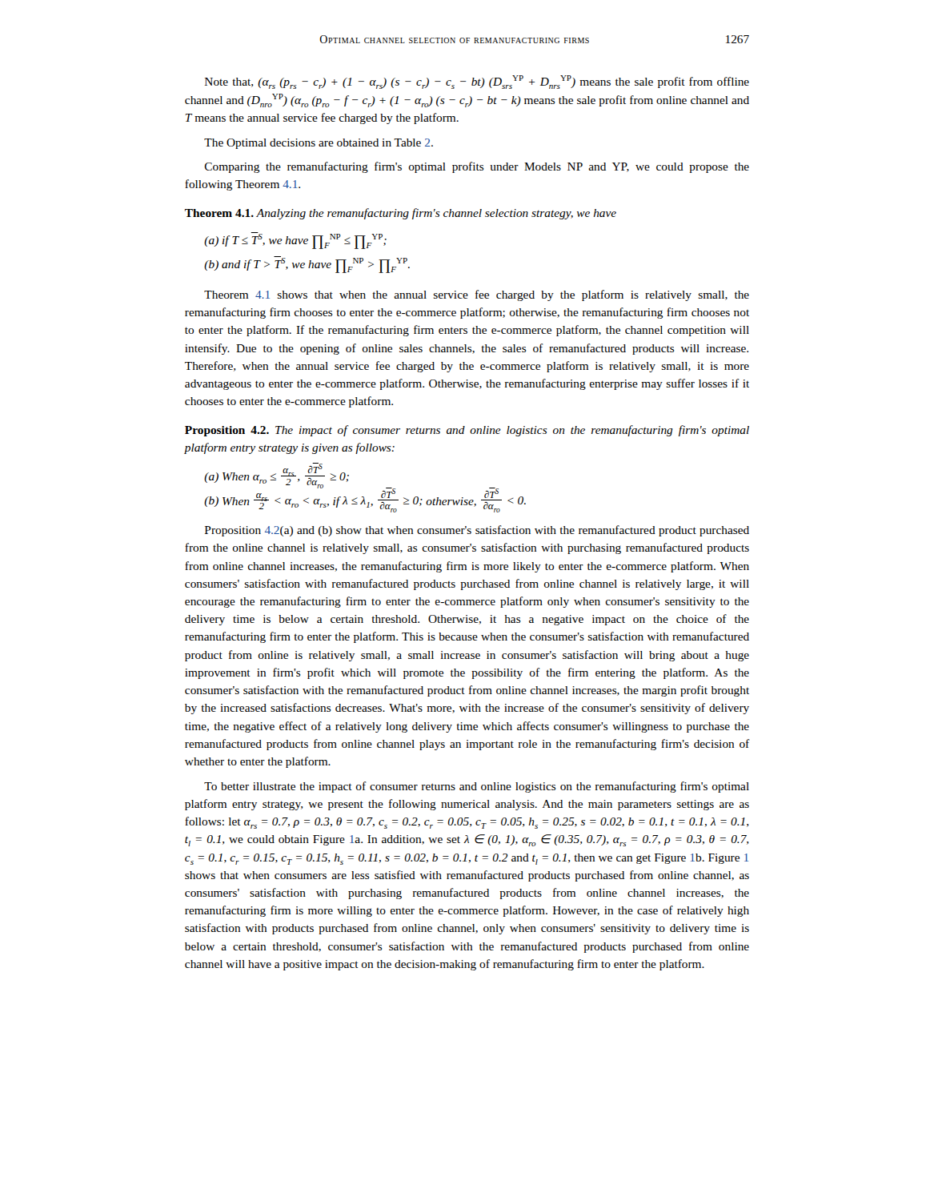Optimal channel selection of remanufacturing firms 1267
Note that, (αrs (prs − cr) + (1 − αrs) (s − cr) − cs − bt) (DsrsYP + DnrsYP) means the sale profit from offline channel and (DnroYP) (αro (pro − f − cr) + (1 − αro) (s − cr) − bt − k) means the sale profit from online channel and T means the annual service fee charged by the platform.
The Optimal decisions are obtained in Table 2.
Comparing the remanufacturing firm's optimal profits under Models NP and YP, we could propose the following Theorem 4.1.
Theorem 4.1. Analyzing the remanufacturing firm's channel selection strategy, we have
if T ≤ TS, we have ∏FNP ≤ ∏FYP;
and if T > TS, we have ∏FNP > ∏FYP.
Theorem 4.1 shows that when the annual service fee charged by the platform is relatively small, the remanufacturing firm chooses to enter the e-commerce platform; otherwise, the remanufacturing firm chooses not to enter the platform. If the remanufacturing firm enters the e-commerce platform, the channel competition will intensify. Due to the opening of online sales channels, the sales of remanufactured products will increase. Therefore, when the annual service fee charged by the e-commerce platform is relatively small, it is more advantageous to enter the e-commerce platform. Otherwise, the remanufacturing enterprise may suffer losses if it chooses to enter the e-commerce platform.
Proposition 4.2. The impact of consumer returns and online logistics on the remanufacturing firm's optimal platform entry strategy is given as follows:
When αro ≤ αrs 2, ∂TS∂αro ≥ 0;
When αrs 2 < αro < αrs, if λ ≤ λ1, ∂TS∂αro ≥ 0; otherwise, ∂TS∂αro < 0.
Proposition 4.2(a) and (b) show that when consumer's satisfaction with the remanufactured product purchased from the online channel is relatively small, as consumer's satisfaction with purchasing remanufactured products from online channel increases, the remanufacturing firm is more likely to enter the e-commerce platform. When consumers' satisfaction with remanufactured products purchased from online channel is relatively large, it will encourage the remanufacturing firm to enter the e-commerce platform only when consumer's sensitivity to the delivery time is below a certain threshold. Otherwise, it has a negative impact on the choice of the remanufacturing firm to enter the platform. This is because when the consumer's satisfaction with remanufactured product from online is relatively small, a small increase in consumer's satisfaction will bring about a huge improvement in firm's profit which will promote the possibility of the firm entering the platform. As the consumer's satisfaction with the remanufactured product from online channel increases, the margin profit brought by the increased satisfactions decreases. What's more, with the increase of the consumer's sensitivity of delivery time, the negative effect of a relatively long delivery time which affects consumer's willingness to purchase the remanufactured products from online channel plays an important role in the remanufacturing firm's decision of whether to enter the platform.
To better illustrate the impact of consumer returns and online logistics on the remanufacturing firm's optimal platform entry strategy, we present the following numerical analysis. And the main parameters settings are as follows: let αrs = 0.7, ρ = 0.3, θ = 0.7, cs = 0.2, cr = 0.05, cT = 0.05, hs = 0.25, s = 0.02, b = 0.1, t = 0.1, λ = 0.1, tl = 0.1, we could obtain Figure 1a. In addition, we set λ ∈ (0, 1), αro ∈ (0.35, 0.7), αrs = 0.7, ρ = 0.3, θ = 0.7, cs = 0.1, cr = 0.15, cT = 0.15, hs = 0.11, s = 0.02, b = 0.1, t = 0.2 and tl = 0.1, then we can get Figure 1b. Figure 1 shows that when consumers are less satisfied with remanufactured products purchased from online channel, as consumers' satisfaction with purchasing remanufactured products from online channel increases, the remanufacturing firm is more willing to enter the e-commerce platform. However, in the case of relatively high satisfaction with products purchased from online channel, only when consumers' sensitivity to delivery time is below a certain threshold, consumer's satisfaction with the remanufactured products purchased from online channel will have a positive impact on the decision-making of remanufacturing firm to enter the platform.